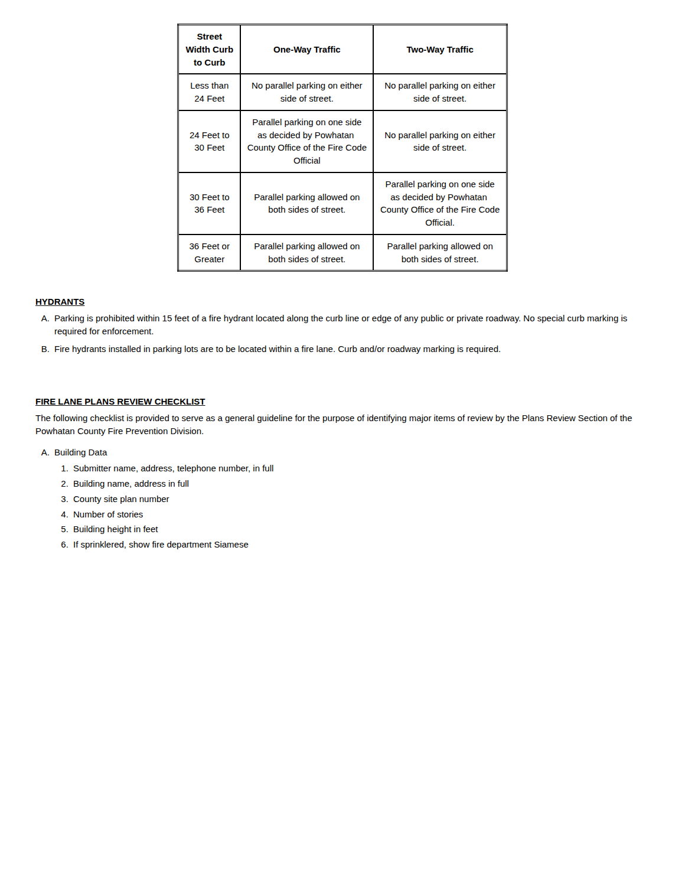| Street Width Curb to Curb | One-Way Traffic | Two-Way Traffic |
| --- | --- | --- |
| Less than 24 Feet | No parallel parking on either side of street. | No parallel parking on either side of street. |
| 24 Feet to 30 Feet | Parallel parking on one side as decided by Powhatan County Office of the Fire Code Official | No parallel parking on either side of street. |
| 30 Feet to 36 Feet | Parallel parking allowed on both sides of street. | Parallel parking on one side as decided by Powhatan County Office of the Fire Code Official. |
| 36 Feet or Greater | Parallel parking allowed on both sides of street. | Parallel parking allowed on both sides of street. |
HYDRANTS
Parking is prohibited within 15 feet of a fire hydrant located along the curb line or edge of any public or private roadway. No special curb marking is required for enforcement.
Fire hydrants installed in parking lots are to be located within a fire lane. Curb and/or roadway marking is required.
FIRE LANE PLANS REVIEW CHECKLIST
The following checklist is provided to serve as a general guideline for the purpose of identifying major items of review by the Plans Review Section of the Powhatan County Fire Prevention Division.
Building Data
Submitter name, address, telephone number, in full
Building name, address in full
County site plan number
Number of stories
Building height in feet
If sprinklered, show fire department Siamese